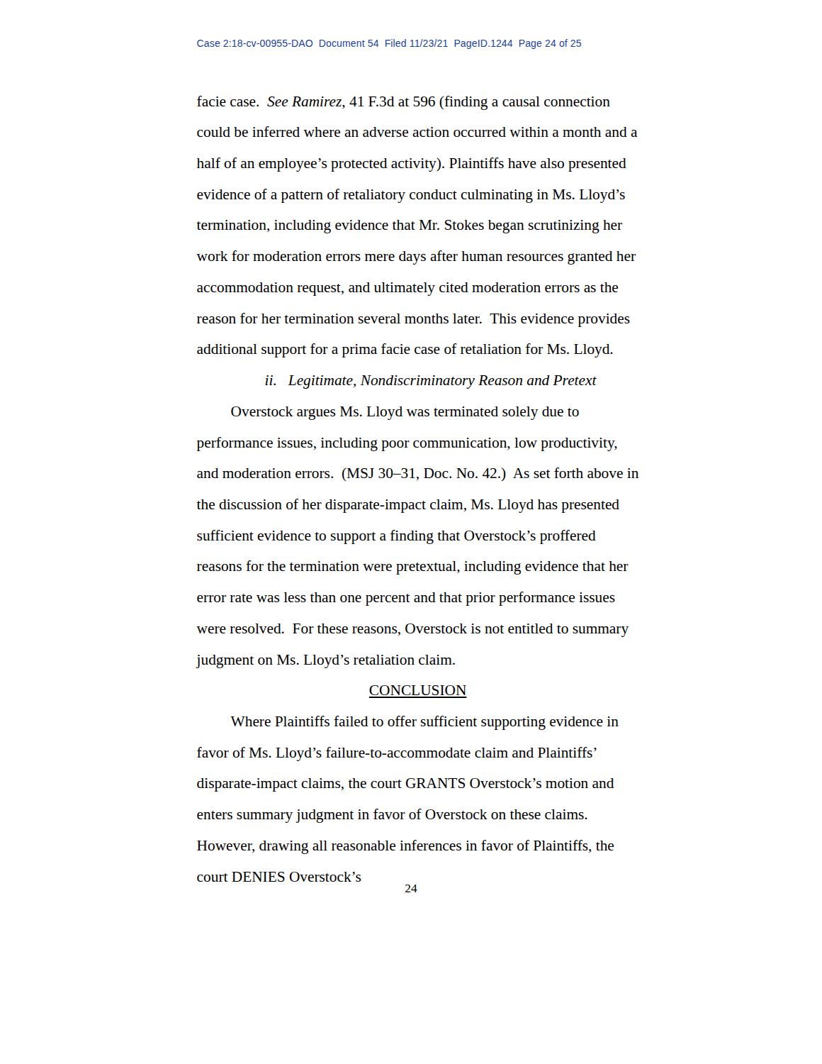Case 2:18-cv-00955-DAO Document 54 Filed 11/23/21 PageID.1244 Page 24 of 25
facie case. See Ramirez, 41 F.3d at 596 (finding a causal connection could be inferred where an adverse action occurred within a month and a half of an employee’s protected activity). Plaintiffs have also presented evidence of a pattern of retaliatory conduct culminating in Ms. Lloyd’s termination, including evidence that Mr. Stokes began scrutinizing her work for moderation errors mere days after human resources granted her accommodation request, and ultimately cited moderation errors as the reason for her termination several months later. This evidence provides additional support for a prima facie case of retaliation for Ms. Lloyd.
ii. Legitimate, Nondiscriminatory Reason and Pretext
Overstock argues Ms. Lloyd was terminated solely due to performance issues, including poor communication, low productivity, and moderation errors. (MSJ 30–31, Doc. No. 42.) As set forth above in the discussion of her disparate-impact claim, Ms. Lloyd has presented sufficient evidence to support a finding that Overstock’s proffered reasons for the termination were pretextual, including evidence that her error rate was less than one percent and that prior performance issues were resolved. For these reasons, Overstock is not entitled to summary judgment on Ms. Lloyd’s retaliation claim.
CONCLUSION
Where Plaintiffs failed to offer sufficient supporting evidence in favor of Ms. Lloyd’s failure-to-accommodate claim and Plaintiffs’ disparate-impact claims, the court GRANTS Overstock’s motion and enters summary judgment in favor of Overstock on these claims. However, drawing all reasonable inferences in favor of Plaintiffs, the court DENIES Overstock’s
24